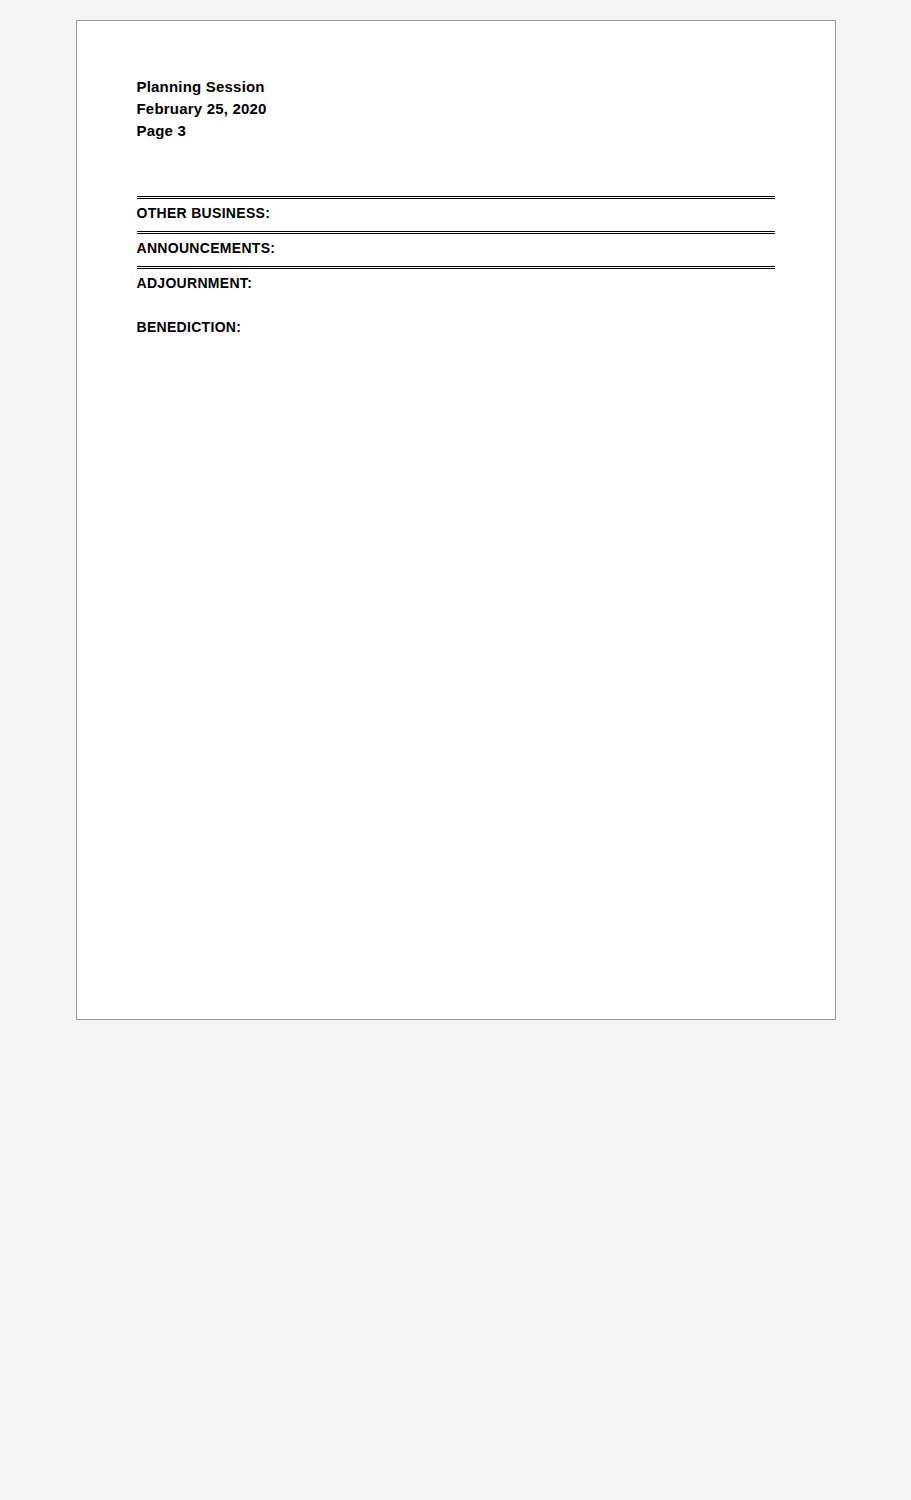Planning Session
February 25, 2020
Page 3
OTHER BUSINESS:
ANNOUNCEMENTS:
ADJOURNMENT:
BENEDICTION: